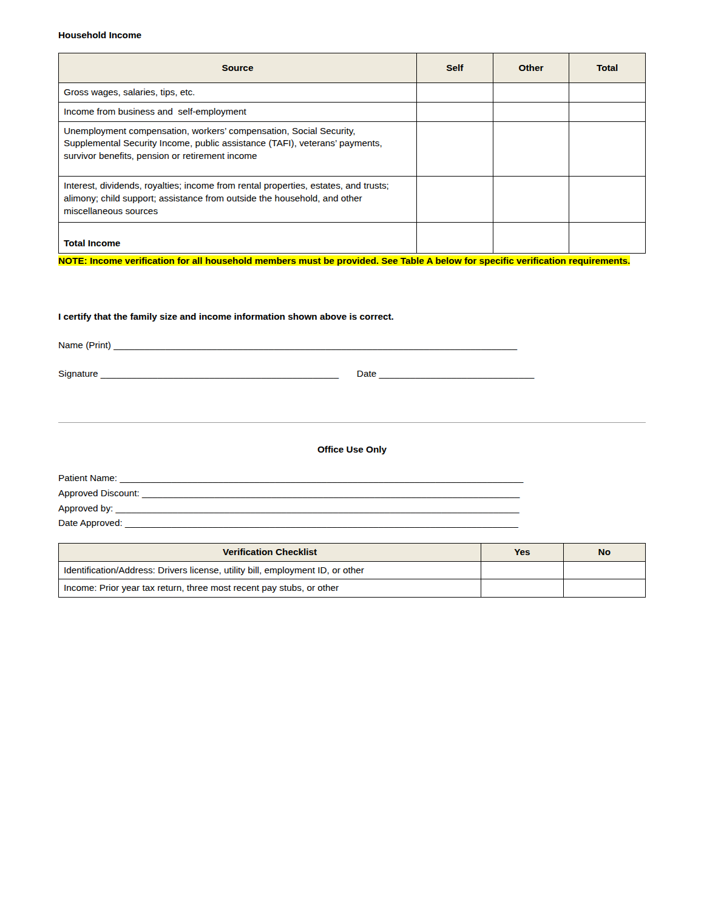Household Income
| Source | Self | Other | Total |
| --- | --- | --- | --- |
| Gross wages, salaries, tips, etc. | | | |
| Income from business and self-employment | | | |
| Unemployment compensation, workers’ compensation, Social Security, Supplemental Security Income, public assistance (TAFI), veterans’ payments, survivor benefits, pension or retirement income | | | |
| Interest, dividends, royalties; income from rental properties, estates, and trusts; alimony; child support; assistance from outside the household, and other miscellaneous sources | | | |
| Total Income | | | |
NOTE: Income verification for all household members must be provided. See Table A below for specific verification requirements.
I certify that the family size and income information shown above is correct.
Name (Print) ______________________________________________________________________________
Signature ______________________________________________ Date ______________________________
Office Use Only
Patient Name: ______________________________________________________________________________
Approved Discount: _________________________________________________________________________
Approved by: ______________________________________________________________________________
Date Approved: ____________________________________________________________________________
| Verification Checklist | Yes | No |
| --- | --- | --- |
| Identification/Address: Drivers license, utility bill, employment ID, or other | | |
| Income: Prior year tax return, three most recent pay stubs, or other | | |